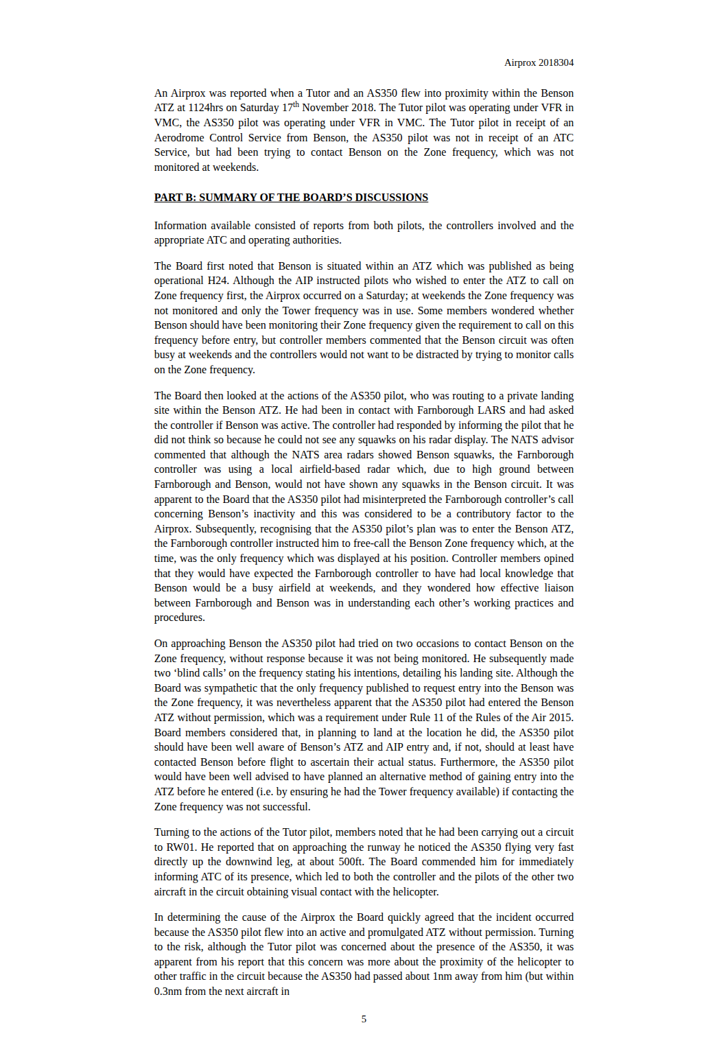Airprox 2018304
An Airprox was reported when a Tutor and an AS350 flew into proximity within the Benson ATZ at 1124hrs on Saturday 17th November 2018. The Tutor pilot was operating under VFR in VMC, the AS350 pilot was operating under VFR in VMC. The Tutor pilot in receipt of an Aerodrome Control Service from Benson, the AS350 pilot was not in receipt of an ATC Service, but had been trying to contact Benson on the Zone frequency, which was not monitored at weekends.
PART B: SUMMARY OF THE BOARD’S DISCUSSIONS
Information available consisted of reports from both pilots, the controllers involved and the appropriate ATC and operating authorities.
The Board first noted that Benson is situated within an ATZ which was published as being operational H24. Although the AIP instructed pilots who wished to enter the ATZ to call on Zone frequency first, the Airprox occurred on a Saturday; at weekends the Zone frequency was not monitored and only the Tower frequency was in use. Some members wondered whether Benson should have been monitoring their Zone frequency given the requirement to call on this frequency before entry, but controller members commented that the Benson circuit was often busy at weekends and the controllers would not want to be distracted by trying to monitor calls on the Zone frequency.
The Board then looked at the actions of the AS350 pilot, who was routing to a private landing site within the Benson ATZ. He had been in contact with Farnborough LARS and had asked the controller if Benson was active. The controller had responded by informing the pilot that he did not think so because he could not see any squawks on his radar display. The NATS advisor commented that although the NATS area radars showed Benson squawks, the Farnborough controller was using a local airfield-based radar which, due to high ground between Farnborough and Benson, would not have shown any squawks in the Benson circuit. It was apparent to the Board that the AS350 pilot had misinterpreted the Farnborough controller’s call concerning Benson’s inactivity and this was considered to be a contributory factor to the Airprox. Subsequently, recognising that the AS350 pilot’s plan was to enter the Benson ATZ, the Farnborough controller instructed him to free-call the Benson Zone frequency which, at the time, was the only frequency which was displayed at his position. Controller members opined that they would have expected the Farnborough controller to have had local knowledge that Benson would be a busy airfield at weekends, and they wondered how effective liaison between Farnborough and Benson was in understanding each other’s working practices and procedures.
On approaching Benson the AS350 pilot had tried on two occasions to contact Benson on the Zone frequency, without response because it was not being monitored. He subsequently made two ‘blind calls’ on the frequency stating his intentions, detailing his landing site. Although the Board was sympathetic that the only frequency published to request entry into the Benson was the Zone frequency, it was nevertheless apparent that the AS350 pilot had entered the Benson ATZ without permission, which was a requirement under Rule 11 of the Rules of the Air 2015. Board members considered that, in planning to land at the location he did, the AS350 pilot should have been well aware of Benson’s ATZ and AIP entry and, if not, should at least have contacted Benson before flight to ascertain their actual status. Furthermore, the AS350 pilot would have been well advised to have planned an alternative method of gaining entry into the ATZ before he entered (i.e. by ensuring he had the Tower frequency available) if contacting the Zone frequency was not successful.
Turning to the actions of the Tutor pilot, members noted that he had been carrying out a circuit to RW01. He reported that on approaching the runway he noticed the AS350 flying very fast directly up the downwind leg, at about 500ft. The Board commended him for immediately informing ATC of its presence, which led to both the controller and the pilots of the other two aircraft in the circuit obtaining visual contact with the helicopter.
In determining the cause of the Airprox the Board quickly agreed that the incident occurred because the AS350 pilot flew into an active and promulgated ATZ without permission. Turning to the risk, although the Tutor pilot was concerned about the presence of the AS350, it was apparent from his report that this concern was more about the proximity of the helicopter to other traffic in the circuit because the AS350 had passed about 1nm away from him (but within 0.3nm from the next aircraft in
5